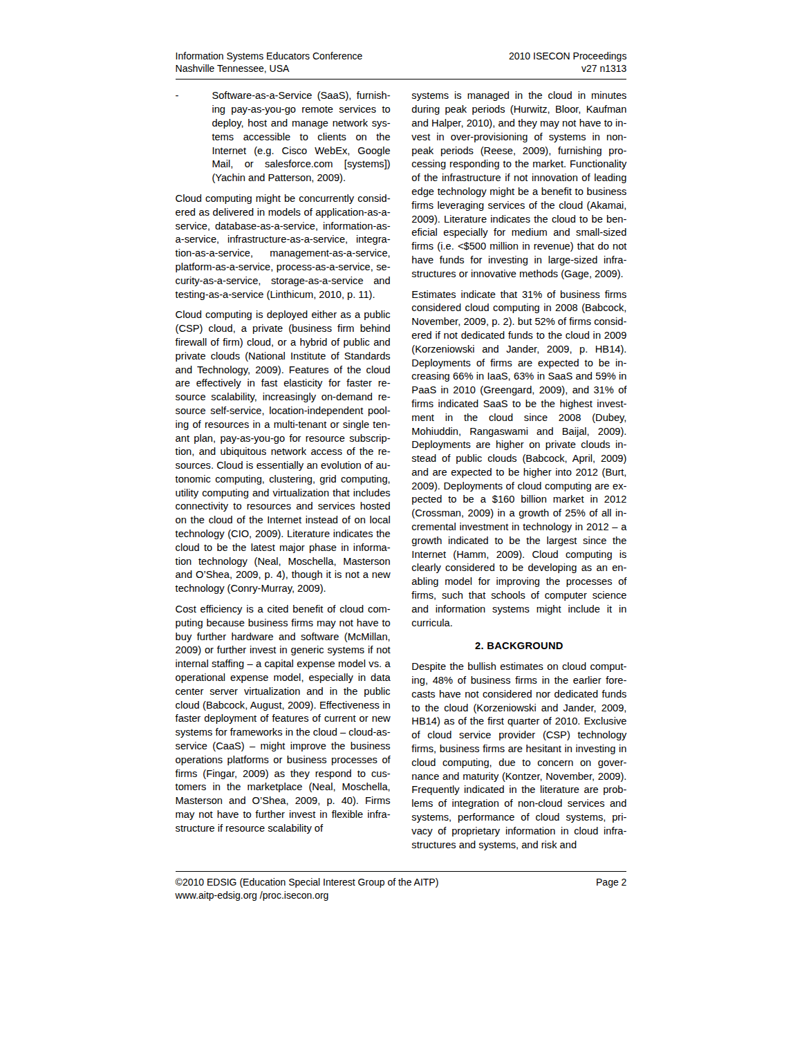Information Systems Educators Conference Nashville Tennessee, USA
2010 ISECON Proceedings v27 n1313
-
Software-as-a-Service (SaaS), furnishing pay-as-you-go remote services to deploy, host and manage network systems accessible to clients on the Internet (e.g. Cisco WebEx, Google Mail, or salesforce.com [systems]) (Yachin and Patterson, 2009).
Cloud computing might be concurrently considered as delivered in models of application-as-a-service, database-as-a-service, information-as-a-service, infrastructure-as-a-service, integration-as-a-service, management-as-a-service, platform-as-a-service, process-as-a-service, security-as-a-service, storage-as-a-service and testing-as-a-service (Linthicum, 2010, p. 11).
Cloud computing is deployed either as a public (CSP) cloud, a private (business firm behind firewall of firm) cloud, or a hybrid of public and private clouds (National Institute of Standards and Technology, 2009). Features of the cloud are effectively in fast elasticity for faster resource scalability, increasingly on-demand resource self-service, location-independent pooling of resources in a multi-tenant or single tenant plan, pay-as-you-go for resource subscription, and ubiquitous network access of the resources. Cloud is essentially an evolution of autonomic computing, clustering, grid computing, utility computing and virtualization that includes connectivity to resources and services hosted on the cloud of the Internet instead of on local technology (CIO, 2009). Literature indicates the cloud to be the latest major phase in information technology (Neal, Moschella, Masterson and O’Shea, 2009, p. 4), though it is not a new technology (Conry-Murray, 2009).
Cost efficiency is a cited benefit of cloud computing because business firms may not have to buy further hardware and software (McMillan, 2009) or further invest in generic systems if not internal staffing – a capital expense model vs. a operational expense model, especially in data center server virtualization and in the public cloud (Babcock, August, 2009). Effectiveness in faster deployment of features of current or new systems for frameworks in the cloud – cloud-as-service (CaaS) – might improve the business operations platforms or business processes of firms (Fingar, 2009) as they respond to customers in the marketplace (Neal, Moschella, Masterson and O’Shea, 2009, p. 40). Firms may not have to further invest in flexible infrastructure if resource scalability of
systems is managed in the cloud in minutes during peak periods (Hurwitz, Bloor, Kaufman and Halper, 2010), and they may not have to invest in over-provisioning of systems in non-peak periods (Reese, 2009), furnishing processing responding to the market. Functionality of the infrastructure if not innovation of leading edge technology might be a benefit to business firms leveraging services of the cloud (Akamai, 2009). Literature indicates the cloud to be beneficial especially for medium and small-sized firms (i.e. <$500 million in revenue) that do not have funds for investing in large-sized infrastructures or innovative methods (Gage, 2009).
Estimates indicate that 31% of business firms considered cloud computing in 2008 (Babcock, November, 2009, p. 2). but 52% of firms considered if not dedicated funds to the cloud in 2009 (Korzeniowski and Jander, 2009, p. HB14). Deployments of firms are expected to be increasing 66% in IaaS, 63% in SaaS and 59% in PaaS in 2010 (Greengard, 2009), and 31% of firms indicated SaaS to be the highest investment in the cloud since 2008 (Dubey, Mohiuddin, Rangaswami and Baijal, 2009). Deployments are higher on private clouds instead of public clouds (Babcock, April, 2009) and are expected to be higher into 2012 (Burt, 2009). Deployments of cloud computing are expected to be a $160 billion market in 2012 (Crossman, 2009) in a growth of 25% of all incremental investment in technology in 2012 – a growth indicated to be the largest since the Internet (Hamm, 2009). Cloud computing is clearly considered to be developing as an enabling model for improving the processes of firms, such that schools of computer science and information systems might include it in curricula.
2. BACKGROUND
Despite the bullish estimates on cloud computing, 48% of business firms in the earlier forecasts have not considered nor dedicated funds to the cloud (Korzeniowski and Jander, 2009, HB14) as of the first quarter of 2010. Exclusive of cloud service provider (CSP) technology firms, business firms are hesitant in investing in cloud computing, due to concern on governance and maturity (Kontzer, November, 2009). Frequently indicated in the literature are problems of integration of non-cloud services and systems, performance of cloud systems, privacy of proprietary information in cloud infrastructures and systems, and risk and
©2010 EDSIG (Education Special Interest Group of the AITP) www.aitp-edsig.org /proc.isecon.org
Page 2